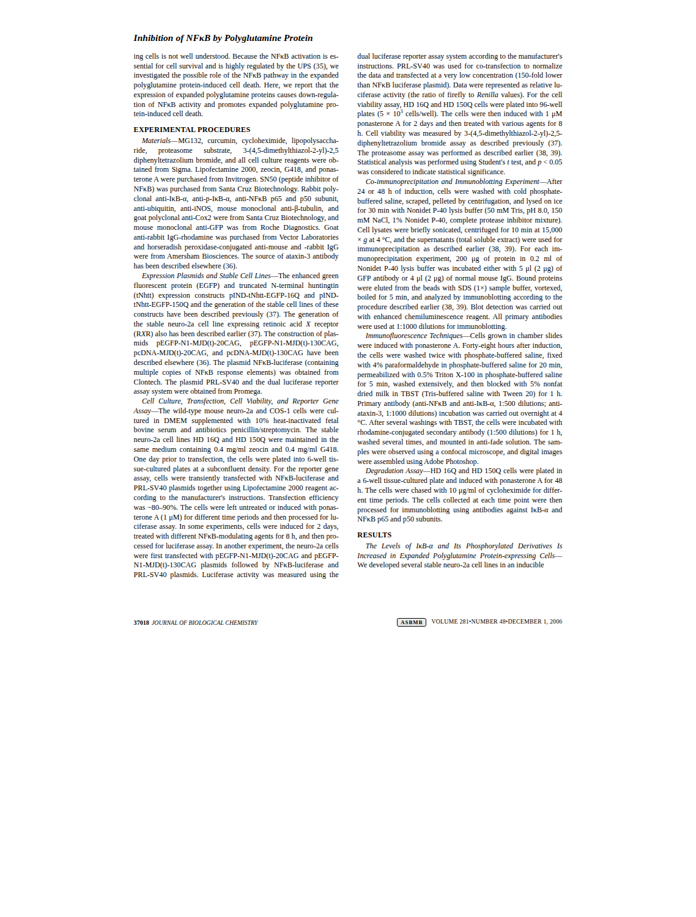Inhibition of NFκB by Polyglutamine Protein
ing cells is not well understood. Because the NFκB activation is essential for cell survival and is highly regulated by the UPS (35), we investigated the possible role of the NFκB pathway in the expanded polyglutamine protein-induced cell death. Here, we report that the expression of expanded polyglutamine proteins causes down-regulation of NFκB activity and promotes expanded polyglutamine protein-induced cell death.
EXPERIMENTAL PROCEDURES
Materials—MG132, curcumin, cycloheximide, lipopolysaccharide, proteasome substrate, 3-(4,5-dimethylthiazol-2-yl)-2,5 diphenyltetrazolium bromide, and all cell culture reagents were obtained from Sigma. Lipofectamine 2000, zeocin, G418, and ponasterone A were purchased from Invitrogen. SN50 (peptide inhibitor of NFκB) was purchased from Santa Cruz Biotechnology. Rabbit polyclonal anti-IκB-α, anti-p-IκB-α, anti-NFκB p65 and p50 subunit, anti-ubiquitin, anti-iNOS, mouse monoclonal anti-β-tubulin, and goat polyclonal anti-Cox2 were from Santa Cruz Biotechnology, and mouse monoclonal anti-GFP was from Roche Diagnostics. Goat anti-rabbit IgG-rhodamine was purchased from Vector Laboratories and horseradish peroxidase-conjugated anti-mouse and -rabbit IgG were from Amersham Biosciences. The source of ataxin-3 antibody has been described elsewhere (36).
Expression Plasmids and Stable Cell Lines—The enhanced green fluorescent protein (EGFP) and truncated N-terminal huntingtin (tNhtt) expression constructs pIND-tNhtt-EGFP-16Q and pIND-tNhtt-EGFP-150Q and the generation of the stable cell lines of these constructs have been described previously (37). The generation of the stable neuro-2a cell line expressing retinoic acid X receptor (RXR) also has been described earlier (37). The construction of plasmids pEGFP-N1-MJD(t)-20CAG, pEGFP-N1-MJD(t)-130CAG, pcDNA-MJD(t)-20CAG, and pcDNA-MJD(t)-130CAG have been described elsewhere (36). The plasmid NFκB-luciferase (containing multiple copies of NFκB response elements) was obtained from Clontech. The plasmid PRL-SV40 and the dual luciferase reporter assay system were obtained from Promega.
Cell Culture, Transfection, Cell Viability, and Reporter Gene Assay—The wild-type mouse neuro-2a and COS-1 cells were cultured in DMEM supplemented with 10% heat-inactivated fetal bovine serum and antibiotics penicillin/streptomycin. The stable neuro-2a cell lines HD 16Q and HD 150Q were maintained in the same medium containing 0.4 mg/ml zeocin and 0.4 mg/ml G418. One day prior to transfection, the cells were plated into 6-well tissue-cultured plates at a subconfluent density. For the reporter gene assay, cells were transiently transfected with NFκB-luciferase and PRL-SV40 plasmids together using Lipofectamine 2000 reagent according to the manufacturer's instructions. Transfection efficiency was ~80–90%. The cells were left untreated or induced with ponasterone A (1 μM) for different time periods and then processed for luciferase assay. In some experiments, cells were induced for 2 days, treated with different NFκB-modulating agents for 8 h, and then processed for luciferase assay. In another experiment, the neuro-2a cells were first transfected with pEGFP-N1-MJD(t)-20CAG and pEGFP-N1-MJD(t)-130CAG plasmids followed by NFκB-luciferase and PRL-SV40 plasmids. Luciferase activity was measured using the dual luciferase reporter assay system according to the manufacturer's instructions. PRL-SV40 was used for co-transfection to normalize the data and transfected at a very low concentration (150-fold lower than NFκB luciferase plasmid). Data were represented as relative luciferase activity (the ratio of firefly to Renilla values). For the cell viability assay, HD 16Q and HD 150Q cells were plated into 96-well plates (5 × 103 cells/well). The cells were then induced with 1 μM ponasterone A for 2 days and then treated with various agents for 8 h. Cell viability was measured by 3-(4,5-dimethylthiazol-2-yl)-2,5-diphenyltetrazolium bromide assay as described previously (37). The proteasome assay was performed as described earlier (38, 39). Statistical analysis was performed using Student's t test, and p < 0.05 was considered to indicate statistical significance.
Co-immunoprecipitation and Immunoblotting Experiment—After 24 or 48 h of induction, cells were washed with cold phosphate-buffered saline, scraped, pelleted by centrifugation, and lysed on ice for 30 min with Nonidet P-40 lysis buffer (50 mM Tris, pH 8.0, 150 mM NaCl, 1% Nonidet P-40, complete protease inhibitor mixture). Cell lysates were briefly sonicated, centrifuged for 10 min at 15,000 × g at 4 °C, and the supernatants (total soluble extract) were used for immunoprecipitation as described earlier (38, 39). For each immunoprecipitation experiment, 200 μg of protein in 0.2 ml of Nonidet P-40 lysis buffer was incubated either with 5 μl (2 μg) of GFP antibody or 4 μl (2 μg) of normal mouse IgG. Bound proteins were eluted from the beads with SDS (1×) sample buffer, vortexed, boiled for 5 min, and analyzed by immunoblotting according to the procedure described earlier (38, 39). Blot detection was carried out with enhanced chemiluminescence reagent. All primary antibodies were used at 1:1000 dilutions for immunoblotting.
Immunofluorescence Techniques—Cells grown in chamber slides were induced with ponasterone A. Forty-eight hours after induction, the cells were washed twice with phosphate-buffered saline, fixed with 4% paraformaldehyde in phosphate-buffered saline for 20 min, permeabilized with 0.5% Triton X-100 in phosphate-buffered saline for 5 min, washed extensively, and then blocked with 5% nonfat dried milk in TBST (Tris-buffered saline with Tween 20) for 1 h. Primary antibody (anti-NFκB and anti-IκB-α, 1:500 dilutions; anti-ataxin-3, 1:1000 dilutions) incubation was carried out overnight at 4 °C. After several washings with TBST, the cells were incubated with rhodamine-conjugated secondary antibody (1:500 dilutions) for 1 h, washed several times, and mounted in anti-fade solution. The samples were observed using a confocal microscope, and digital images were assembled using Adobe Photoshop.
Degradation Assay—HD 16Q and HD 150Q cells were plated in a 6-well tissue-cultured plate and induced with ponasterone A for 48 h. The cells were chased with 10 μg/ml of cycloheximide for different time periods. The cells collected at each time point were then processed for immunoblotting using antibodies against IκB-α and NFκB p65 and p50 subunits.
RESULTS
The Levels of IκB-α and Its Phosphorylated Derivatives Is Increased in Expanded Polyglutamine Protein-expressing Cells—We developed several stable neuro-2a cell lines in an inducible
37018JOURNAL OF BIOLOGICAL CHEMISTRY
ASBMBVOLUME 281•NUMBER 48•DECEMBER 1, 2006